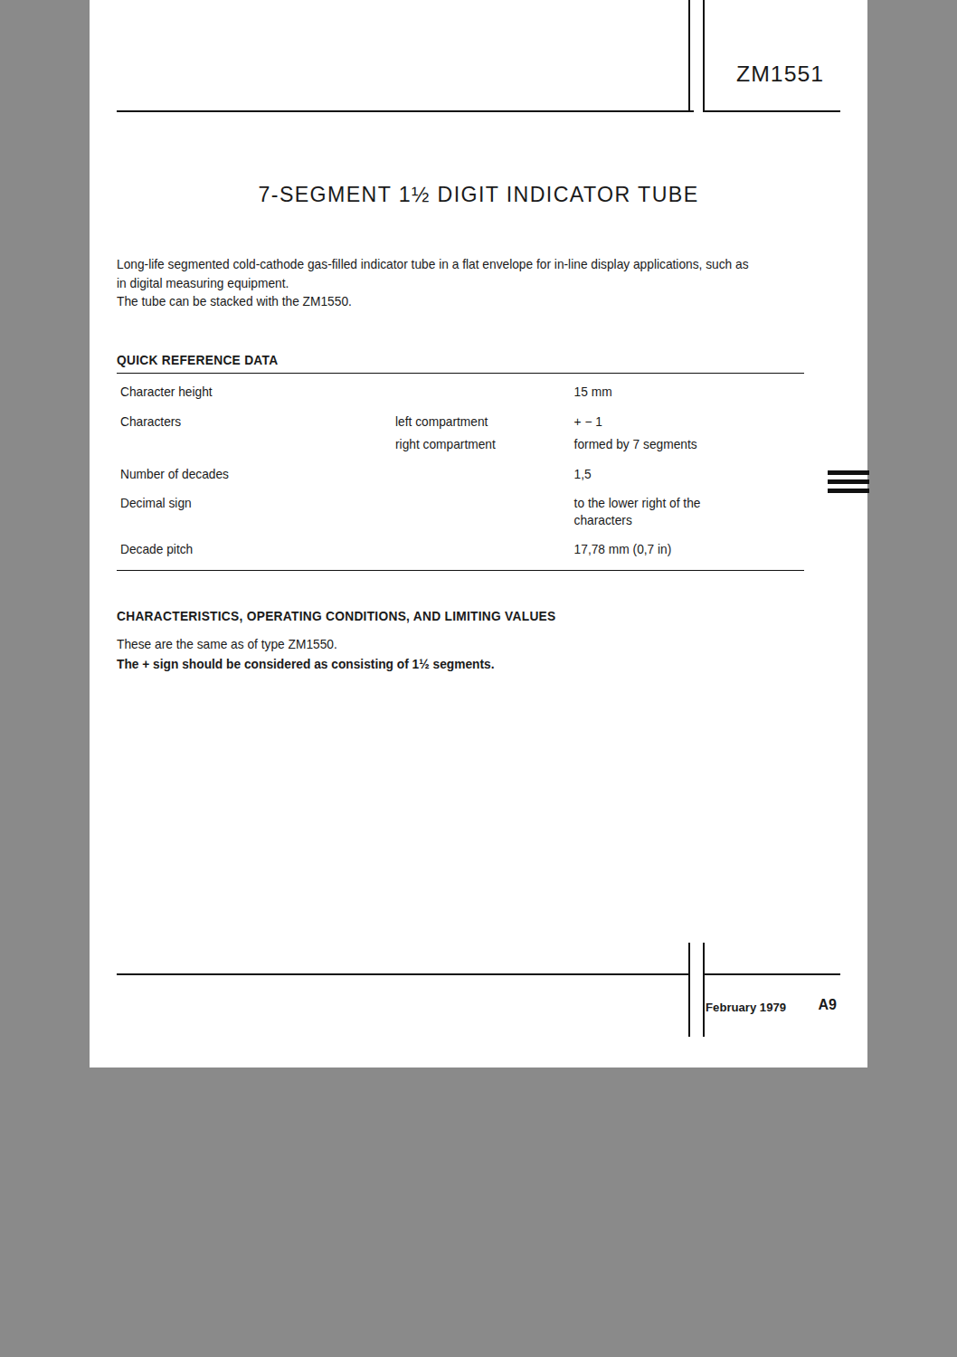ZM1551
7-SEGMENT 1½ DIGIT INDICATOR TUBE
Long-life segmented cold-cathode gas-filled indicator tube in a flat envelope for in-line display applications, such as in digital measuring equipment.
The tube can be stacked with the ZM1550.
QUICK REFERENCE DATA
| Character height | | 15 mm |
| Characters | left compartment | + − 1 |
| | right compartment | formed by 7 segments |
| Number of decades | | 1,5 |
| Decimal sign | | to the lower right of the characters |
| Decade pitch | | 17,78 mm (0,7 in) |
CHARACTERISTICS, OPERATING CONDITIONS, AND LIMITING VALUES
These are the same as of type ZM1550.
The + sign should be considered as consisting of 1½ segments.
February 1979
A9